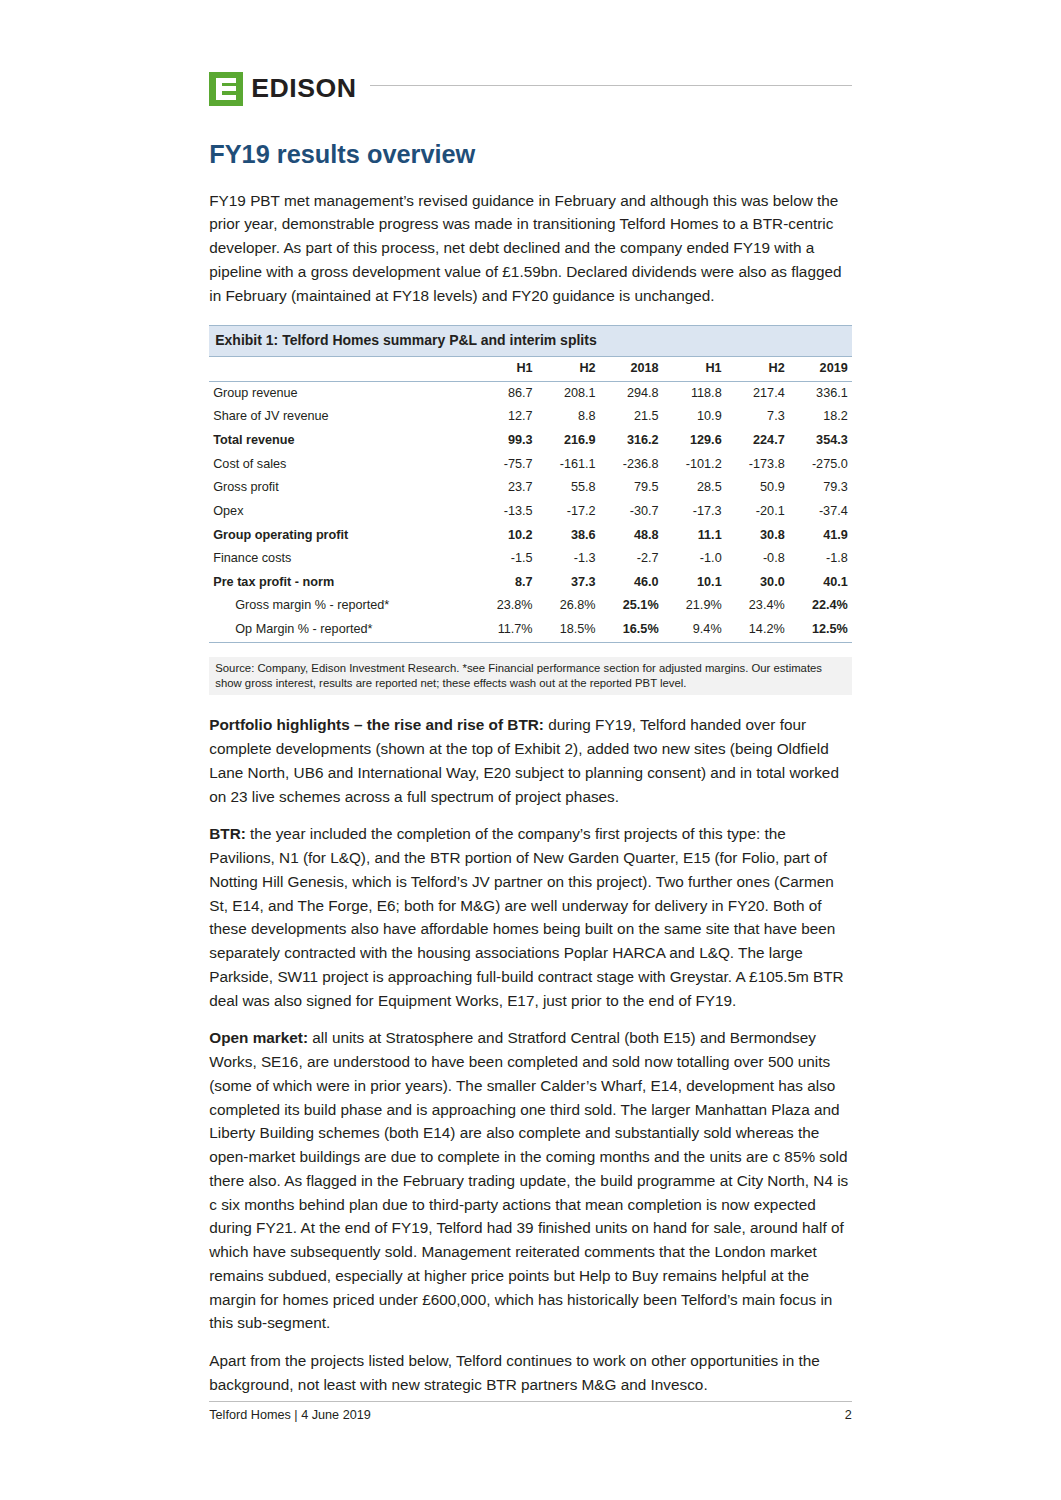EDISON
FY19 results overview
FY19 PBT met management’s revised guidance in February and although this was below the prior year, demonstrable progress was made in transitioning Telford Homes to a BTR-centric developer. As part of this process, net debt declined and the company ended FY19 with a pipeline with a gross development value of £1.59bn. Declared dividends were also as flagged in February (maintained at FY18 levels) and FY20 guidance is unchanged.
Exhibit 1: Telford Homes summary P&L and interim splits
| | H1 | H2 | 2018 | H1 | H2 | 2019 |
| --- | --- | --- | --- | --- | --- | --- |
| Group revenue | 86.7 | 208.1 | 294.8 | 118.8 | 217.4 | 336.1 |
| Share of JV revenue | 12.7 | 8.8 | 21.5 | 10.9 | 7.3 | 18.2 |
| Total revenue | 99.3 | 216.9 | 316.2 | 129.6 | 224.7 | 354.3 |
| Cost of sales | -75.7 | -161.1 | -236.8 | -101.2 | -173.8 | -275.0 |
| Gross profit | 23.7 | 55.8 | 79.5 | 28.5 | 50.9 | 79.3 |
| Opex | -13.5 | -17.2 | -30.7 | -17.3 | -20.1 | -37.4 |
| Group operating profit | 10.2 | 38.6 | 48.8 | 11.1 | 30.8 | 41.9 |
| Finance costs | -1.5 | -1.3 | -2.7 | -1.0 | -0.8 | -1.8 |
| Pre tax profit - norm | 8.7 | 37.3 | 46.0 | 10.1 | 30.0 | 40.1 |
| Gross margin % - reported* | 23.8% | 26.8% | 25.1% | 21.9% | 23.4% | 22.4% |
| Op Margin % - reported* | 11.7% | 18.5% | 16.5% | 9.4% | 14.2% | 12.5% |
Source: Company, Edison Investment Research. *see Financial performance section for adjusted margins. Our estimates show gross interest, results are reported net; these effects wash out at the reported PBT level.
Portfolio highlights – the rise and rise of BTR: during FY19, Telford handed over four complete developments (shown at the top of Exhibit 2), added two new sites (being Oldfield Lane North, UB6 and International Way, E20 subject to planning consent) and in total worked on 23 live schemes across a full spectrum of project phases.
BTR: the year included the completion of the company’s first projects of this type: the Pavilions, N1 (for L&Q), and the BTR portion of New Garden Quarter, E15 (for Folio, part of Notting Hill Genesis, which is Telford’s JV partner on this project). Two further ones (Carmen St, E14, and The Forge, E6; both for M&G) are well underway for delivery in FY20. Both of these developments also have affordable homes being built on the same site that have been separately contracted with the housing associations Poplar HARCA and L&Q. The large Parkside, SW11 project is approaching full-build contract stage with Greystar. A £105.5m BTR deal was also signed for Equipment Works, E17, just prior to the end of FY19.
Open market: all units at Stratosphere and Stratford Central (both E15) and Bermondsey Works, SE16, are understood to have been completed and sold now totalling over 500 units (some of which were in prior years). The smaller Calder’s Wharf, E14, development has also completed its build phase and is approaching one third sold. The larger Manhattan Plaza and Liberty Building schemes (both E14) are also complete and substantially sold whereas the open-market buildings are due to complete in the coming months and the units are c 85% sold there also. As flagged in the February trading update, the build programme at City North, N4 is c six months behind plan due to third-party actions that mean completion is now expected during FY21. At the end of FY19, Telford had 39 finished units on hand for sale, around half of which have subsequently sold. Management reiterated comments that the London market remains subdued, especially at higher price points but Help to Buy remains helpful at the margin for homes priced under £600,000, which has historically been Telford’s main focus in this sub-segment.
Apart from the projects listed below, Telford continues to work on other opportunities in the background, not least with new strategic BTR partners M&G and Invesco.
Telford Homes | 4 June 2019 2